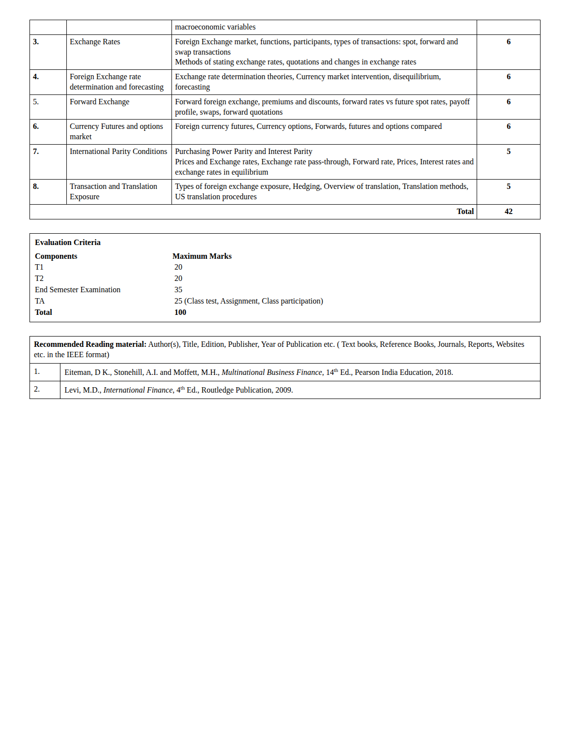| | | macroeconomic variables | |
| 3. | Exchange Rates | Foreign Exchange market, functions, participants, types of transactions: spot, forward and swap transactions Methods of stating exchange rates, quotations and changes in exchange rates | 6 |
| 4. | Foreign Exchange rate determination and forecasting | Exchange rate determination theories, Currency market intervention, disequilibrium, forecasting | 6 |
| 5. | Forward Exchange | Forward foreign exchange, premiums and discounts, forward rates vs future spot rates, payoff profile, swaps, forward quotations | 6 |
| 6. | Currency Futures and options market | Foreign currency futures, Currency options, Forwards, futures and options compared | 6 |
| 7. | International Parity Conditions | Purchasing Power Parity and Interest Parity Prices and Exchange rates, Exchange rate pass-through, Forward rate, Prices, Interest rates and exchange rates in equilibrium | 5 |
| 8. | Transaction and Translation Exposure | Types of foreign exchange exposure, Hedging, Overview of translation, Translation methods, US translation procedures | 5 |
| Total | 42 |
Evaluation Criteria
Components
Maximum Marks
T1
20
T2
20
End Semester Examination
35
TA
25 (Class test, Assignment, Class participation)
Total
100
| Recommended Reading material: Author(s), Title, Edition, Publisher, Year of Publication etc. ( Text books, Reference Books, Journals, Reports, Websites etc. in the IEEE format) |
| 1. | Eiteman, D K., Stonehill, A.I. and Moffett, M.H., Multinational Business Finance , 14 th Ed., Pearson India Education, 2018. |
| 2. | Levi, M.D., International Finance , 4 th Ed., Routledge Publication, 2009. |